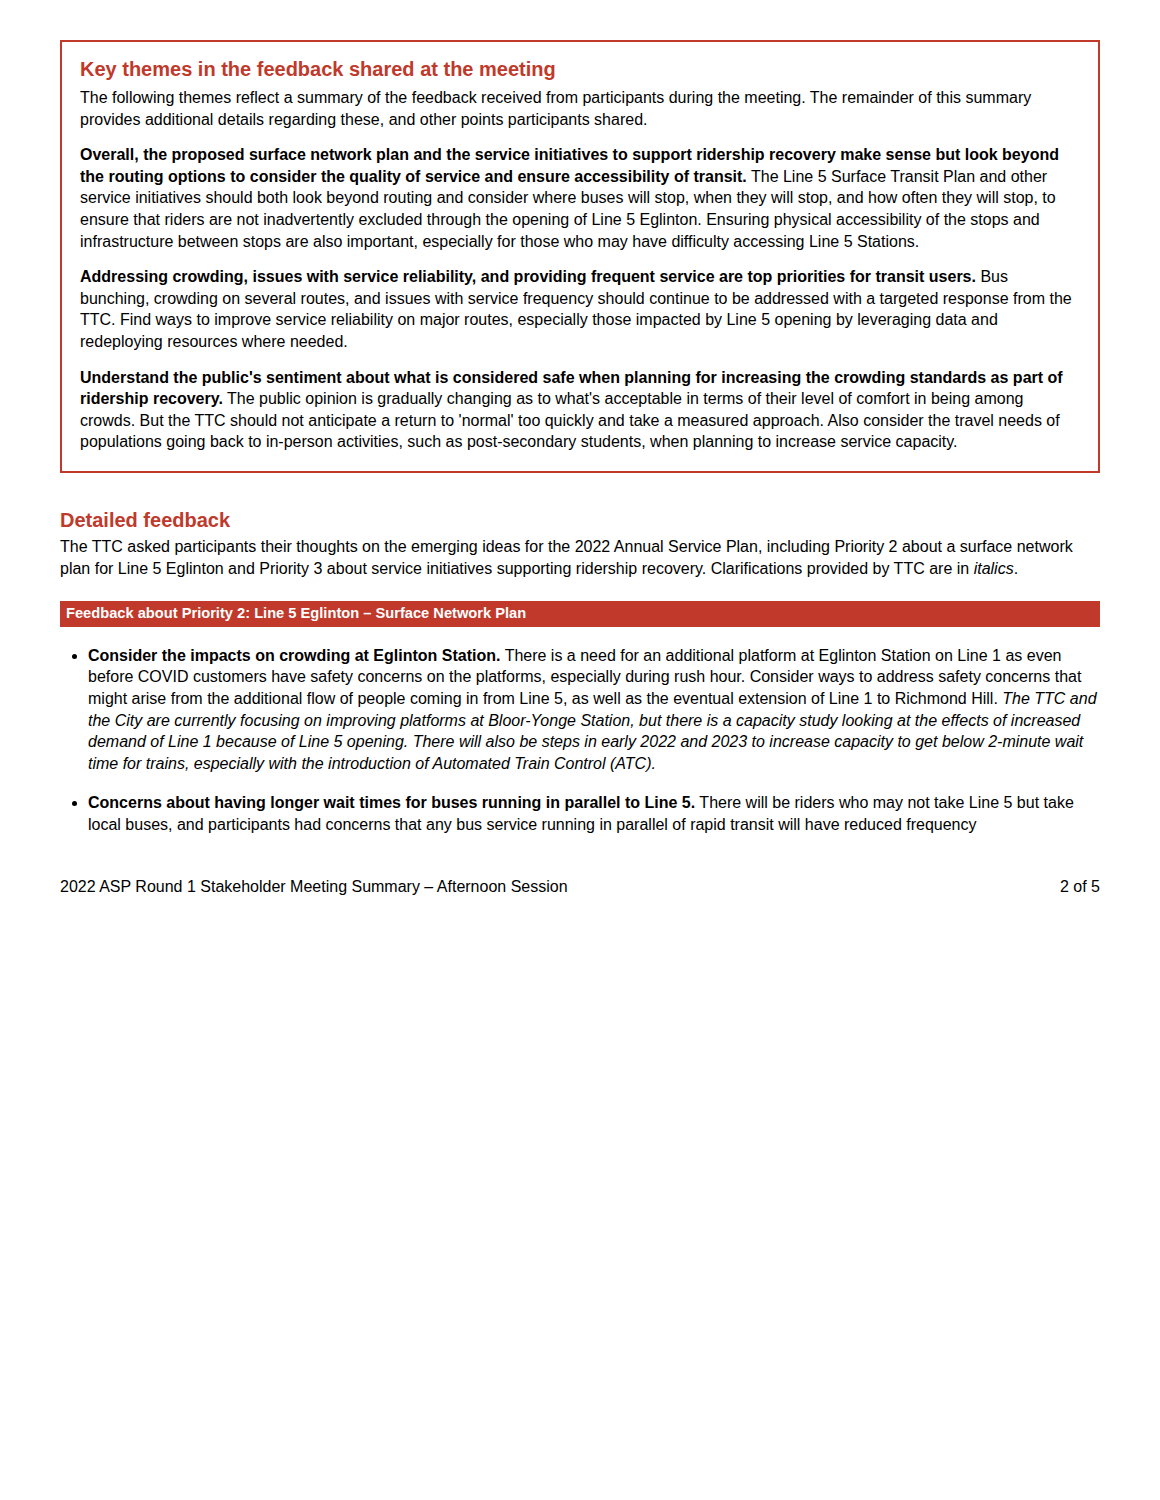Key themes in the feedback shared at the meeting
The following themes reflect a summary of the feedback received from participants during the meeting. The remainder of this summary provides additional details regarding these, and other points participants shared.
Overall, the proposed surface network plan and the service initiatives to support ridership recovery make sense but look beyond the routing options to consider the quality of service and ensure accessibility of transit. The Line 5 Surface Transit Plan and other service initiatives should both look beyond routing and consider where buses will stop, when they will stop, and how often they will stop, to ensure that riders are not inadvertently excluded through the opening of Line 5 Eglinton. Ensuring physical accessibility of the stops and infrastructure between stops are also important, especially for those who may have difficulty accessing Line 5 Stations.
Addressing crowding, issues with service reliability, and providing frequent service are top priorities for transit users. Bus bunching, crowding on several routes, and issues with service frequency should continue to be addressed with a targeted response from the TTC. Find ways to improve service reliability on major routes, especially those impacted by Line 5 opening by leveraging data and redeploying resources where needed.
Understand the public's sentiment about what is considered safe when planning for increasing the crowding standards as part of ridership recovery. The public opinion is gradually changing as to what's acceptable in terms of their level of comfort in being among crowds. But the TTC should not anticipate a return to 'normal' too quickly and take a measured approach. Also consider the travel needs of populations going back to in-person activities, such as post-secondary students, when planning to increase service capacity.
Detailed feedback
The TTC asked participants their thoughts on the emerging ideas for the 2022 Annual Service Plan, including Priority 2 about a surface network plan for Line 5 Eglinton and Priority 3 about service initiatives supporting ridership recovery. Clarifications provided by TTC are in italics.
Feedback about Priority 2: Line 5 Eglinton – Surface Network Plan
Consider the impacts on crowding at Eglinton Station. There is a need for an additional platform at Eglinton Station on Line 1 as even before COVID customers have safety concerns on the platforms, especially during rush hour. Consider ways to address safety concerns that might arise from the additional flow of people coming in from Line 5, as well as the eventual extension of Line 1 to Richmond Hill. The TTC and the City are currently focusing on improving platforms at Bloor-Yonge Station, but there is a capacity study looking at the effects of increased demand of Line 1 because of Line 5 opening. There will also be steps in early 2022 and 2023 to increase capacity to get below 2-minute wait time for trains, especially with the introduction of Automated Train Control (ATC).
Concerns about having longer wait times for buses running in parallel to Line 5. There will be riders who may not take Line 5 but take local buses, and participants had concerns that any bus service running in parallel of rapid transit will have reduced frequency
2022 ASP Round 1 Stakeholder Meeting Summary – Afternoon Session 2 of 5